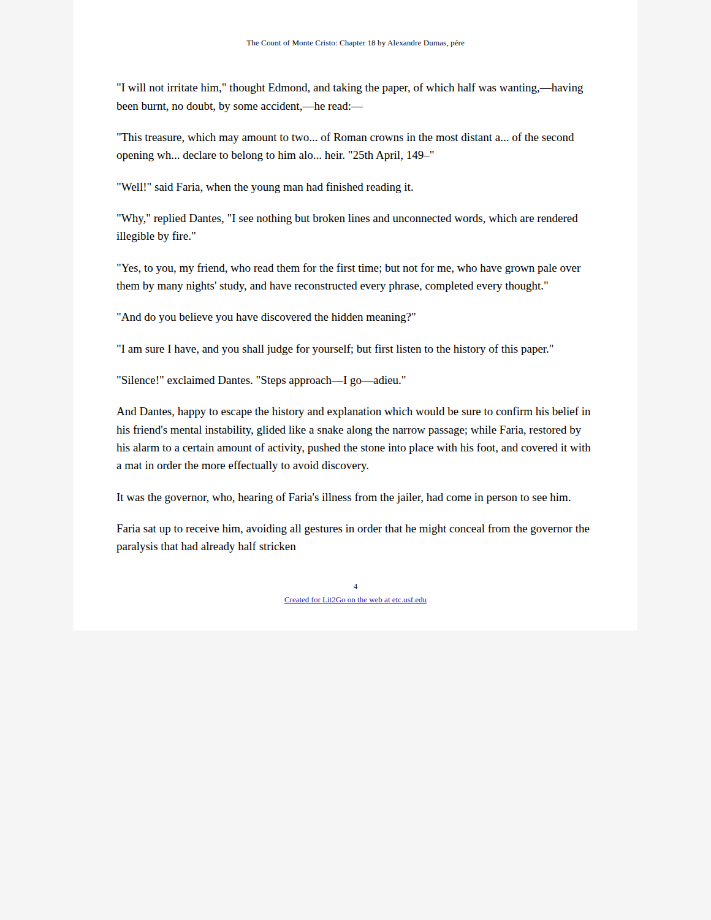The Count of Monte Cristo: Chapter 18 by Alexandre Dumas, pére
"I will not irritate him," thought Edmond, and taking the paper, of which half was wanting,—having been burnt, no doubt, by some accident,—he read:—
"This treasure, which may amount to two... of Roman crowns in the most distant a... of the second opening wh... declare to belong to him alo... heir. "25th April, 149–"
"Well!" said Faria, when the young man had finished reading it.
"Why," replied Dantes, "I see nothing but broken lines and unconnected words, which are rendered illegible by fire."
"Yes, to you, my friend, who read them for the first time; but not for me, who have grown pale over them by many nights' study, and have reconstructed every phrase, completed every thought."
"And do you believe you have discovered the hidden meaning?"
"I am sure I have, and you shall judge for yourself; but first listen to the history of this paper."
"Silence!" exclaimed Dantes. "Steps approach—I go—adieu."
And Dantes, happy to escape the history and explanation which would be sure to confirm his belief in his friend's mental instability, glided like a snake along the narrow passage; while Faria, restored by his alarm to a certain amount of activity, pushed the stone into place with his foot, and covered it with a mat in order the more effectually to avoid discovery.
It was the governor, who, hearing of Faria's illness from the jailer, had come in person to see him.
Faria sat up to receive him, avoiding all gestures in order that he might conceal from the governor the paralysis that had already half stricken
4
Created for Lit2Go on the web at etc.usf.edu